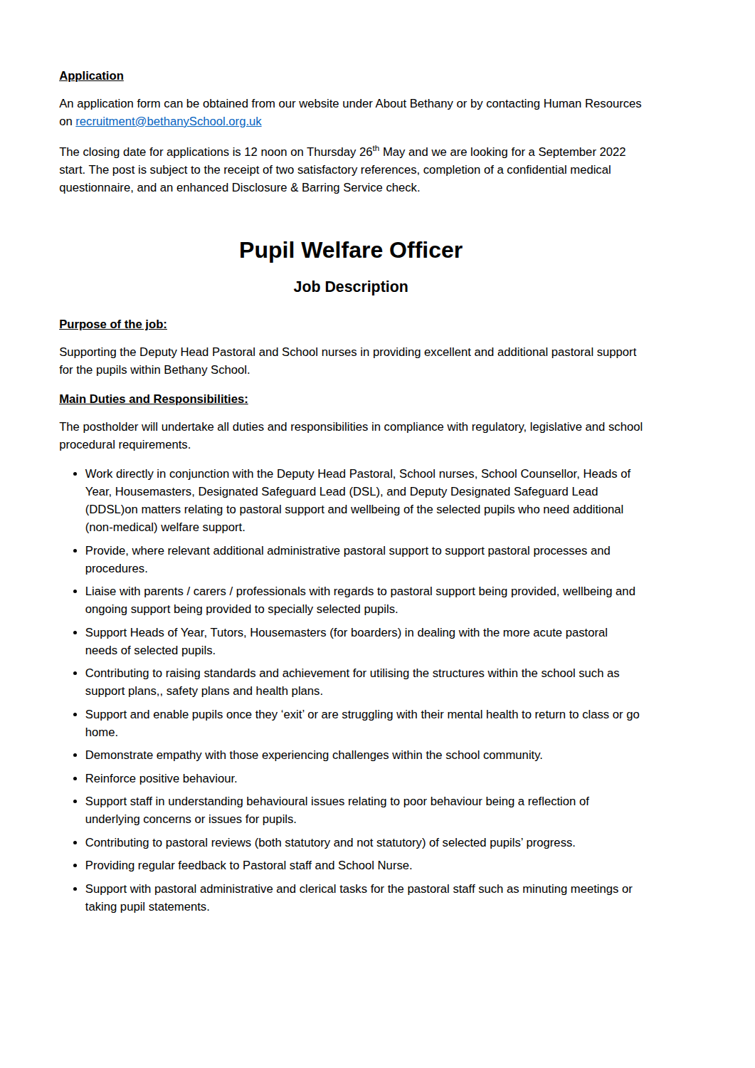Application
An application form can be obtained from our website under About Bethany or by contacting Human Resources on recruitment@bethanySchool.org.uk
The closing date for applications is 12 noon on Thursday 26th May and we are looking for a September 2022 start. The post is subject to the receipt of two satisfactory references, completion of a confidential medical questionnaire, and an enhanced Disclosure & Barring Service check.
Pupil Welfare Officer
Job Description
Purpose of the job:
Supporting the Deputy Head Pastoral and School nurses in providing excellent and additional pastoral support for the pupils within Bethany School.
Main Duties and Responsibilities:
The postholder will undertake all duties and responsibilities in compliance with regulatory, legislative and school procedural requirements.
Work directly in conjunction with the Deputy Head Pastoral, School nurses, School Counsellor, Heads of Year, Housemasters, Designated Safeguard Lead (DSL), and Deputy Designated Safeguard Lead (DDSL)on matters relating to pastoral support and wellbeing of the selected pupils who need additional (non-medical) welfare support.
Provide, where relevant additional administrative pastoral support to support pastoral processes and procedures.
Liaise with parents / carers / professionals with regards to pastoral support being provided, wellbeing and ongoing support being provided to specially selected pupils.
Support Heads of Year, Tutors, Housemasters (for boarders) in dealing with the more acute pastoral needs of selected pupils.
Contributing to raising standards and achievement for utilising the structures within the school such as support plans,, safety plans and health plans.
Support and enable pupils once they ‘exit’ or are struggling with their mental health to return to class or go home.
Demonstrate empathy with those experiencing challenges within the school community.
Reinforce positive behaviour.
Support staff in understanding behavioural issues relating to poor behaviour being a reflection of underlying concerns or issues for pupils.
Contributing to pastoral reviews (both statutory and not statutory) of selected pupils’ progress.
Providing regular feedback to Pastoral staff and School Nurse.
Support with pastoral administrative and clerical tasks for the pastoral staff such as minuting meetings or taking pupil statements.